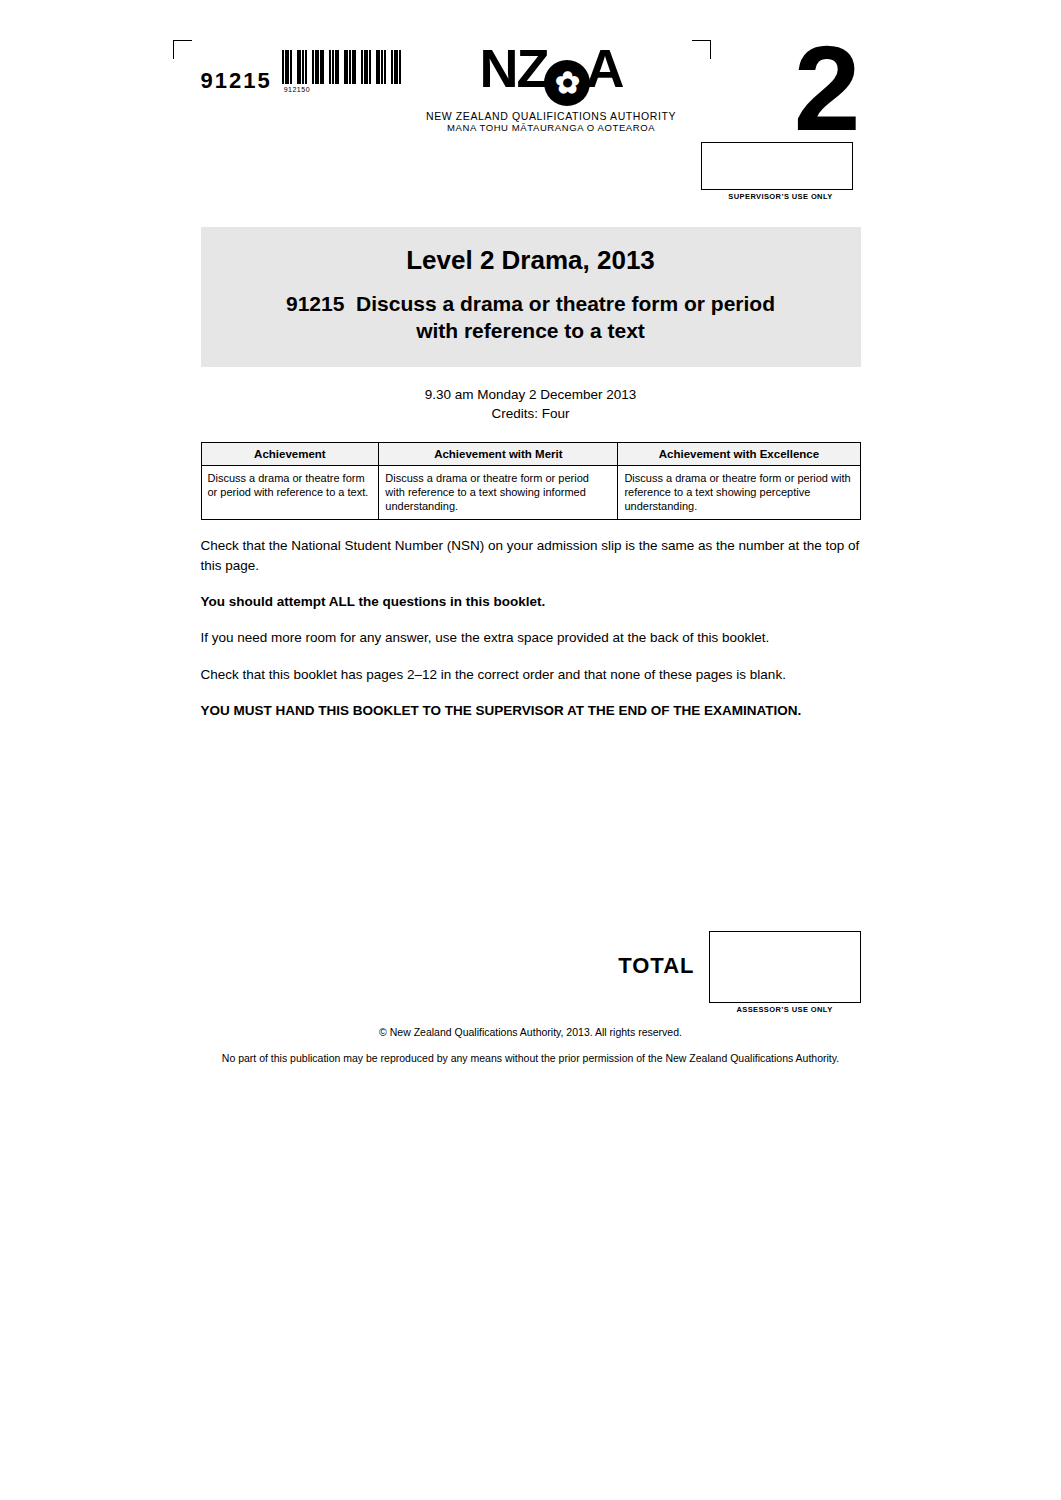91215
912150
NZ✿A
NEW ZEALAND QUALIFICATIONS AUTHORITY
MANA TOHU MĀTAURANGA O AOTEAROA
2
SUPERVISOR’S USE ONLY
Level 2 Drama, 2013
91215 Discuss a drama or theatre form or period
with reference to a text
9.30 am Monday 2 December 2013
Credits: Four
| Achievement | Achievement with Merit | Achievement with Excellence |
| --- | --- | --- |
| Discuss a drama or theatre form or period with reference to a text. | Discuss a drama or theatre form or period with reference to a text showing informed understanding. | Discuss a drama or theatre form or period with reference to a text showing perceptive understanding. |
Check that the National Student Number (NSN) on your admission slip is the same as the number at the top of this page.
You should attempt ALL the questions in this booklet.
If you need more room for any answer, use the extra space provided at the back of this booklet.
Check that this booklet has pages 2–12 in the correct order and that none of these pages is blank.
YOU MUST HAND THIS BOOKLET TO THE SUPERVISOR AT THE END OF THE EXAMINATION.
TOTAL
ASSESSOR’S USE ONLY
© New Zealand Qualifications Authority, 2013. All rights reserved.
No part of this publication may be reproduced by any means without the prior permission of the New Zealand Qualifications Authority.